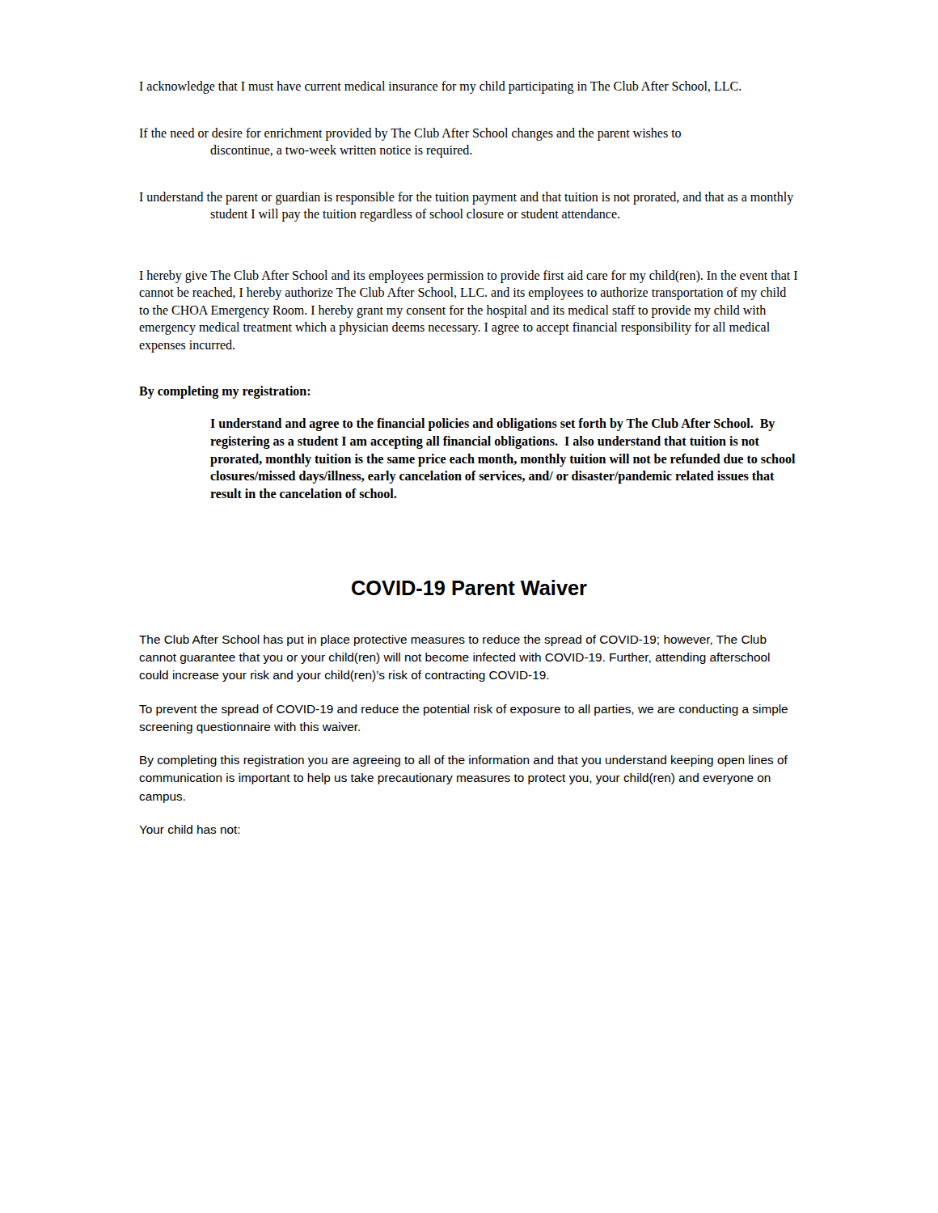I acknowledge that I must have current medical insurance for my child participating in The Club After School, LLC.
If the need or desire for enrichment provided by The Club After School changes and the parent wishes to discontinue, a two-week written notice is required.
I understand the parent or guardian is responsible for the tuition payment and that tuition is not prorated, and that as a monthly student I will pay the tuition regardless of school closure or student attendance.
I hereby give The Club After School and its employees permission to provide first aid care for my child(ren). In the event that I cannot be reached, I hereby authorize The Club After School, LLC. and its employees to authorize transportation of my child to the CHOA Emergency Room. I hereby grant my consent for the hospital and its medical staff to provide my child with emergency medical treatment which a physician deems necessary. I agree to accept financial responsibility for all medical expenses incurred.
By completing my registration:
I understand and agree to the financial policies and obligations set forth by The Club After School. By registering as a student I am accepting all financial obligations. I also understand that tuition is not prorated, monthly tuition is the same price each month, monthly tuition will not be refunded due to school closures/missed days/illness, early cancelation of services, and/ or disaster/pandemic related issues that result in the cancelation of school.
COVID-19 Parent Waiver
The Club After School has put in place protective measures to reduce the spread of COVID-19; however, The Club cannot guarantee that you or your child(ren) will not become infected with COVID-19. Further, attending afterschool could increase your risk and your child(ren)’s risk of contracting COVID-19.
To prevent the spread of COVID-19 and reduce the potential risk of exposure to all parties, we are conducting a simple screening questionnaire with this waiver.
By completing this registration you are agreeing to all of the information and that you understand keeping open lines of communication is important to help us take precautionary measures to protect you, your child(ren) and everyone on campus.
Your child has not: